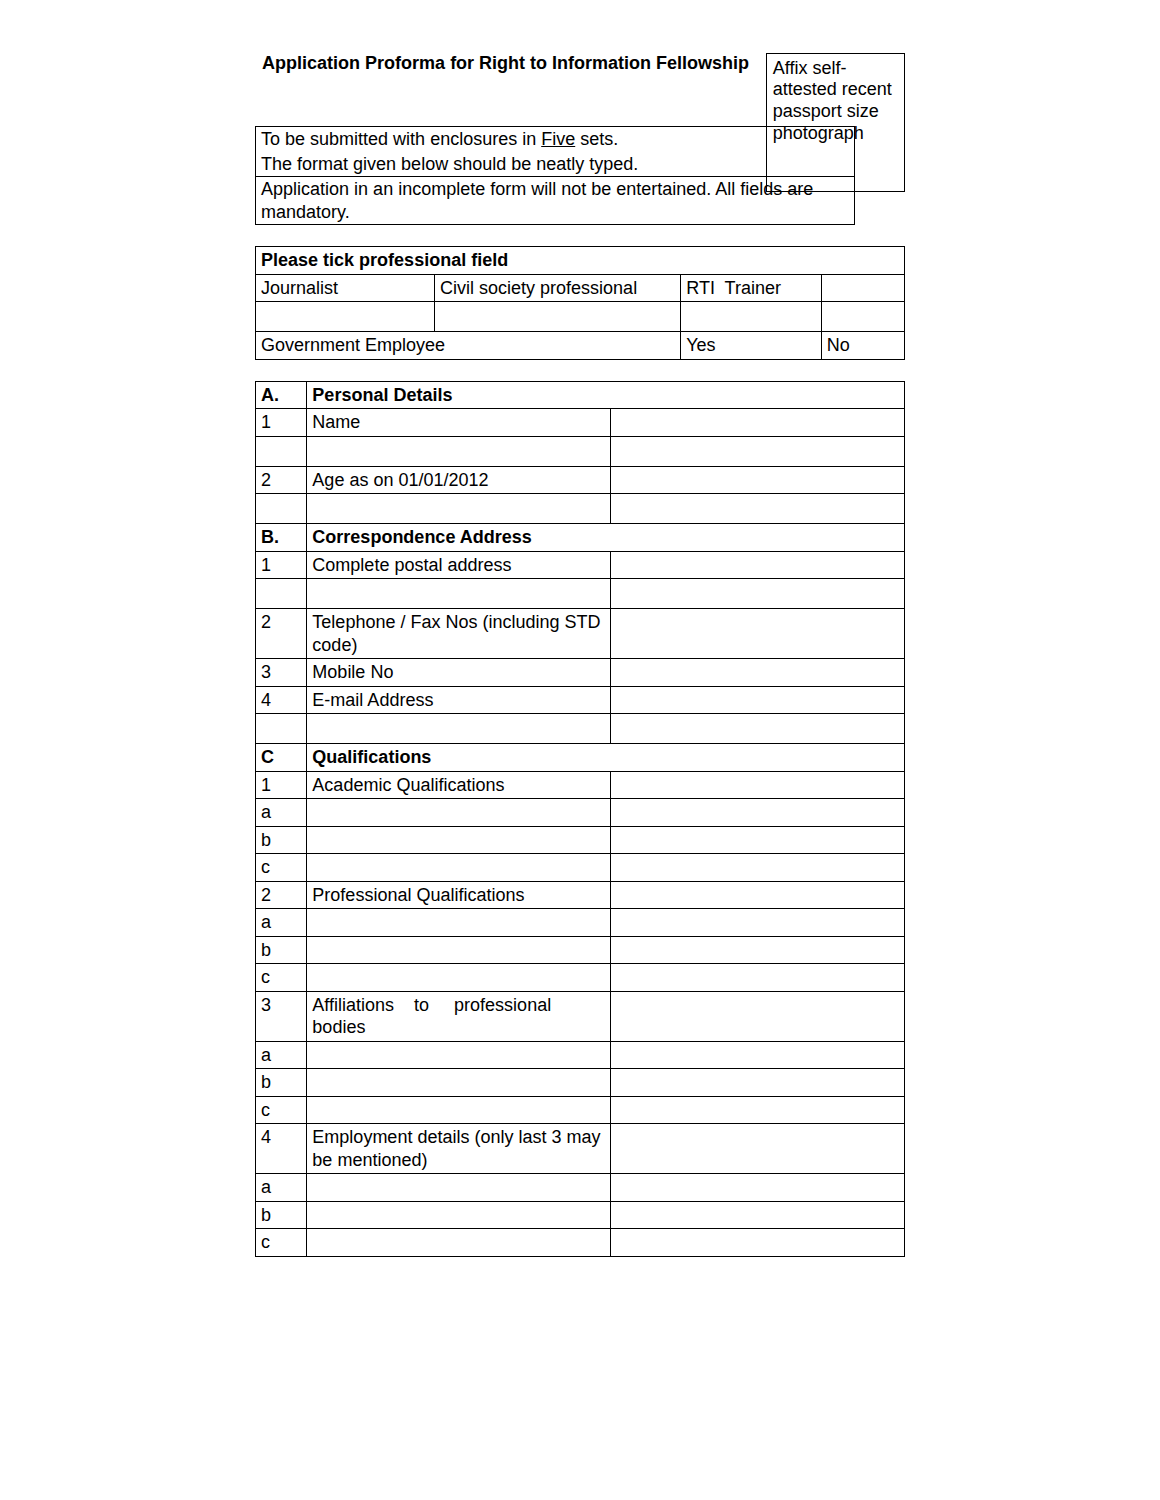Application Proforma for Right to Information Fellowship
Affix self-attested recent passport size photograph
| To be submitted with enclosures in Five sets. |
| The format given below should be neatly typed. |
| Application in an incomplete form will not be entertained. All fields are mandatory. |
| Please tick professional field |
| Journalist | Civil society professional | RTI Trainer | |
| Government Employee | Yes | No |
| A. | Personal Details |
| 1 | Name | |
| 2 | Age as on 01/01/2012 | |
| B. | Correspondence Address |
| 1 | Complete postal address | |
| 2 | Telephone / Fax Nos (including STD code) | |
| 3 | Mobile No | |
| 4 | E-mail Address | |
| C | Qualifications |
| 1 | Academic Qualifications | |
| a | | |
| b | | |
| c | | |
| 2 | Professional Qualifications | |
| a | | |
| b | | |
| c | | |
| 3 | Affiliations to professional bodies | |
| a | | |
| b | | |
| c | | |
| 4 | Employment details (only last 3 may be mentioned) | |
| a | | |
| b | | |
| c | | |